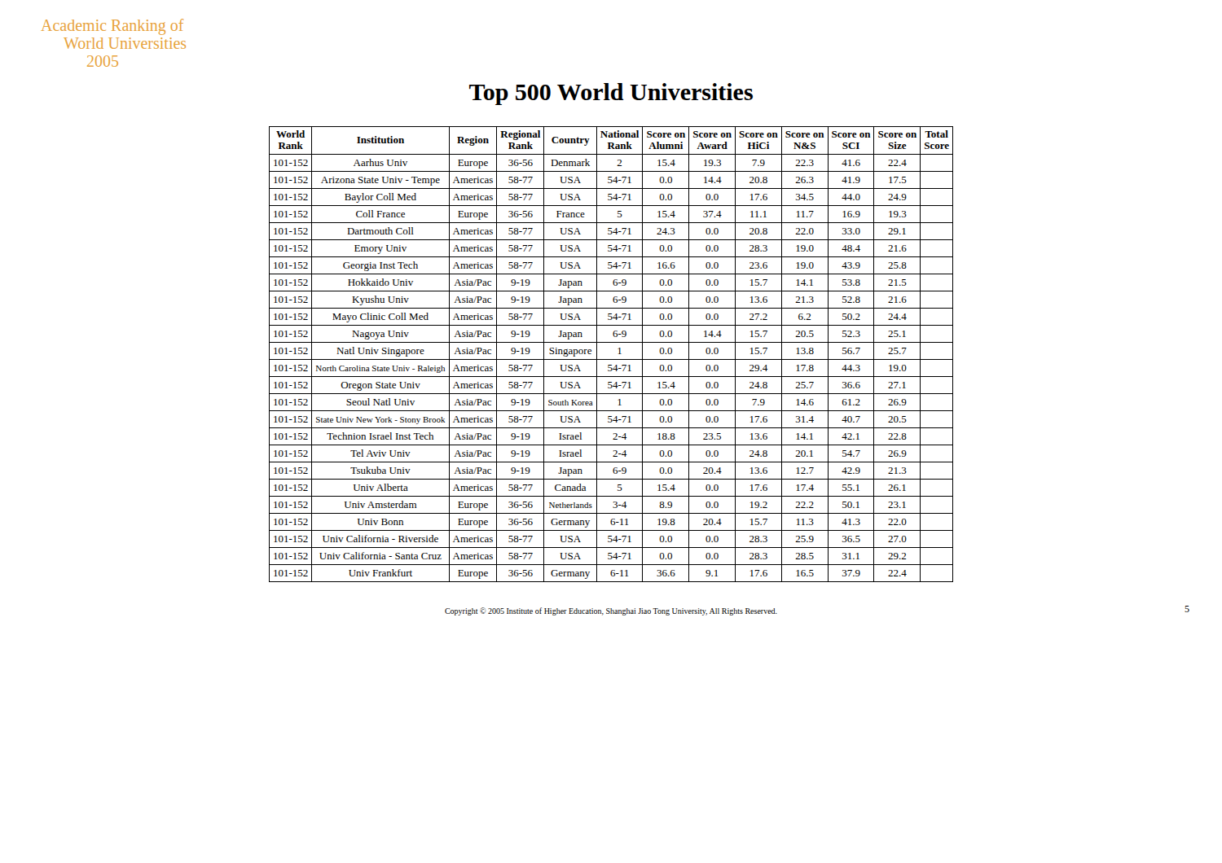Academic Ranking of
World Universities
2005
Top 500 World Universities
| World Rank | Institution | Region | Regional Rank | Country | National Rank | Score on Alumni | Score on Award | Score on HiCi | Score on N&S | Score on SCI | Score on Size | Total Score |
| --- | --- | --- | --- | --- | --- | --- | --- | --- | --- | --- | --- | --- |
| 101-152 | Aarhus Univ | Europe | 36-56 | Denmark | 2 | 15.4 | 19.3 | 7.9 | 22.3 | 41.6 | 22.4 | |
| 101-152 | Arizona State Univ - Tempe | Americas | 58-77 | USA | 54-71 | 0.0 | 14.4 | 20.8 | 26.3 | 41.9 | 17.5 | |
| 101-152 | Baylor Coll Med | Americas | 58-77 | USA | 54-71 | 0.0 | 0.0 | 17.6 | 34.5 | 44.0 | 24.9 | |
| 101-152 | Coll France | Europe | 36-56 | France | 5 | 15.4 | 37.4 | 11.1 | 11.7 | 16.9 | 19.3 | |
| 101-152 | Dartmouth Coll | Americas | 58-77 | USA | 54-71 | 24.3 | 0.0 | 20.8 | 22.0 | 33.0 | 29.1 | |
| 101-152 | Emory Univ | Americas | 58-77 | USA | 54-71 | 0.0 | 0.0 | 28.3 | 19.0 | 48.4 | 21.6 | |
| 101-152 | Georgia Inst Tech | Americas | 58-77 | USA | 54-71 | 16.6 | 0.0 | 23.6 | 19.0 | 43.9 | 25.8 | |
| 101-152 | Hokkaido Univ | Asia/Pac | 9-19 | Japan | 6-9 | 0.0 | 0.0 | 15.7 | 14.1 | 53.8 | 21.5 | |
| 101-152 | Kyushu Univ | Asia/Pac | 9-19 | Japan | 6-9 | 0.0 | 0.0 | 13.6 | 21.3 | 52.8 | 21.6 | |
| 101-152 | Mayo Clinic Coll Med | Americas | 58-77 | USA | 54-71 | 0.0 | 0.0 | 27.2 | 6.2 | 50.2 | 24.4 | |
| 101-152 | Nagoya Univ | Asia/Pac | 9-19 | Japan | 6-9 | 0.0 | 14.4 | 15.7 | 20.5 | 52.3 | 25.1 | |
| 101-152 | Natl Univ Singapore | Asia/Pac | 9-19 | Singapore | 1 | 0.0 | 0.0 | 15.7 | 13.8 | 56.7 | 25.7 | |
| 101-152 | North Carolina State Univ - Raleigh | Americas | 58-77 | USA | 54-71 | 0.0 | 0.0 | 29.4 | 17.8 | 44.3 | 19.0 | |
| 101-152 | Oregon State Univ | Americas | 58-77 | USA | 54-71 | 15.4 | 0.0 | 24.8 | 25.7 | 36.6 | 27.1 | |
| 101-152 | Seoul Natl Univ | Asia/Pac | 9-19 | South Korea | 1 | 0.0 | 0.0 | 7.9 | 14.6 | 61.2 | 26.9 | |
| 101-152 | State Univ New York - Stony Brook | Americas | 58-77 | USA | 54-71 | 0.0 | 0.0 | 17.6 | 31.4 | 40.7 | 20.5 | |
| 101-152 | Technion Israel Inst Tech | Asia/Pac | 9-19 | Israel | 2-4 | 18.8 | 23.5 | 13.6 | 14.1 | 42.1 | 22.8 | |
| 101-152 | Tel Aviv Univ | Asia/Pac | 9-19 | Israel | 2-4 | 0.0 | 0.0 | 24.8 | 20.1 | 54.7 | 26.9 | |
| 101-152 | Tsukuba Univ | Asia/Pac | 9-19 | Japan | 6-9 | 0.0 | 20.4 | 13.6 | 12.7 | 42.9 | 21.3 | |
| 101-152 | Univ Alberta | Americas | 58-77 | Canada | 5 | 15.4 | 0.0 | 17.6 | 17.4 | 55.1 | 26.1 | |
| 101-152 | Univ Amsterdam | Europe | 36-56 | Netherlands | 3-4 | 8.9 | 0.0 | 19.2 | 22.2 | 50.1 | 23.1 | |
| 101-152 | Univ Bonn | Europe | 36-56 | Germany | 6-11 | 19.8 | 20.4 | 15.7 | 11.3 | 41.3 | 22.0 | |
| 101-152 | Univ California - Riverside | Americas | 58-77 | USA | 54-71 | 0.0 | 0.0 | 28.3 | 25.9 | 36.5 | 27.0 | |
| 101-152 | Univ California - Santa Cruz | Americas | 58-77 | USA | 54-71 | 0.0 | 0.0 | 28.3 | 28.5 | 31.1 | 29.2 | |
| 101-152 | Univ Frankfurt | Europe | 36-56 | Germany | 6-11 | 36.6 | 9.1 | 17.6 | 16.5 | 37.9 | 22.4 | |
Copyright © 2005 Institute of Higher Education, Shanghai Jiao Tong University, All Rights Reserved. 5